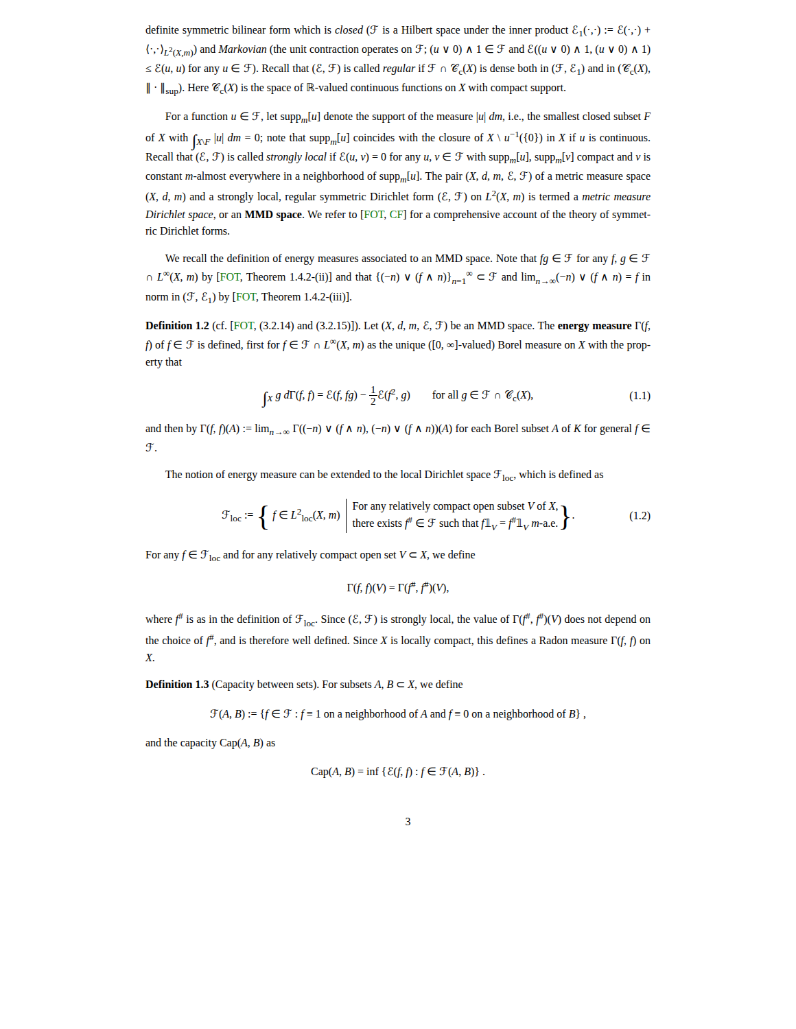definite symmetric bilinear form which is closed (ℱ is a Hilbert space under the inner product ℰ1(·,·) := ℰ(·,·) + ⟨·,·⟩L2(X,m)) and Markovian (the unit contraction operates on ℱ; (u ∨ 0) ∧ 1 ∈ ℱ and ℰ((u ∨ 0) ∧ 1, (u ∨ 0) ∧ 1) ≤ ℰ(u, u) for any u ∈ ℱ). Recall that (ℰ, ℱ) is called regular if ℱ ∩ 𝒞c(X) is dense both in (ℱ, ℰ1) and in (𝒞c(X), ∥ · ∥sup). Here 𝒞c(X) is the space of ℝ-valued continuous functions on X with compact support.
For a function u ∈ ℱ, let suppm[u] denote the support of the measure |u| dm, i.e., the smallest closed subset F of X with ∫X\F |u| dm = 0; note that suppm[u] coincides with the closure of X \ u−1({0}) in X if u is continuous. Recall that (ℰ, ℱ) is called strongly local if ℰ(u, v) = 0 for any u, v ∈ ℱ with suppm[u], suppm[v] compact and v is constant m-almost everywhere in a neighborhood of suppm[u]. The pair (X, d, m, ℰ, ℱ) of a metric measure space (X, d, m) and a strongly local, regular symmetric Dirichlet form (ℰ, ℱ) on L2(X, m) is termed a metric measure Dirichlet space, or an MMD space. We refer to [FOT, CF] for a comprehensive account of the theory of symmetric Dirichlet forms.
We recall the definition of energy measures associated to an MMD space. Note that fg ∈ ℱ for any f, g ∈ ℱ ∩ L∞(X, m) by [FOT, Theorem 1.4.2-(ii)] and that {(−n) ∨ (f ∧ n)}n=1∞ ⊂ ℱ and limn→∞(−n) ∨ (f ∧ n) = f in norm in (ℱ, ℰ1) by [FOT, Theorem 1.4.2-(iii)].
Definition 1.2 (cf. [FOT, (3.2.14) and (3.2.15)]). Let (X, d, m, ℰ, ℱ) be an MMD space. The energy measure Γ(f, f) of f ∈ ℱ is defined, first for f ∈ ℱ ∩ L∞(X, m) as the unique ([0, ∞]-valued) Borel measure on X with the property that
∫X g d Γ(f, f) = ℰ(f, fg) − 12 ℰ(f2, g) for all g ∈ ℱ ∩ 𝒞c(X), (1.1)
and then by Γ(f, f)(A) := limn→∞ Γ((−n) ∨ (f ∧ n), (−n) ∨ (f ∧ n))(A) for each Borel subset A of K for general f ∈ ℱ.
The notion of energy measure can be extended to the local Dirichlet space ℱloc, which is defined as
ℱloc := { f ∈ L2loc(X, m) For any relatively compact open subset V of X,
there exists f# ∈ ℱ such that f𝟙V = f#𝟙V m-a.e.}. (1.2)
For any f ∈ ℱloc and for any relatively compact open set V ⊂ X, we define
Γ(f, f)(V) = Γ(f#, f#)(V),
where f# is as in the definition of ℱloc. Since (ℰ, ℱ) is strongly local, the value of Γ(f#, f#)(V) does not depend on the choice of f#, and is therefore well defined. Since X is locally compact, this defines a Radon measure Γ(f, f) on X.
Definition 1.3 (Capacity between sets). For subsets A, B ⊂ X, we define
ℱ(A, B) := {f ∈ ℱ : f ≡ 1 on a neighborhood of A and f ≡ 0 on a neighborhood of B} ,
and the capacity Cap(A, B) as
Cap(A, B) = inf {ℰ(f, f) : f ∈ ℱ(A, B)} .
3